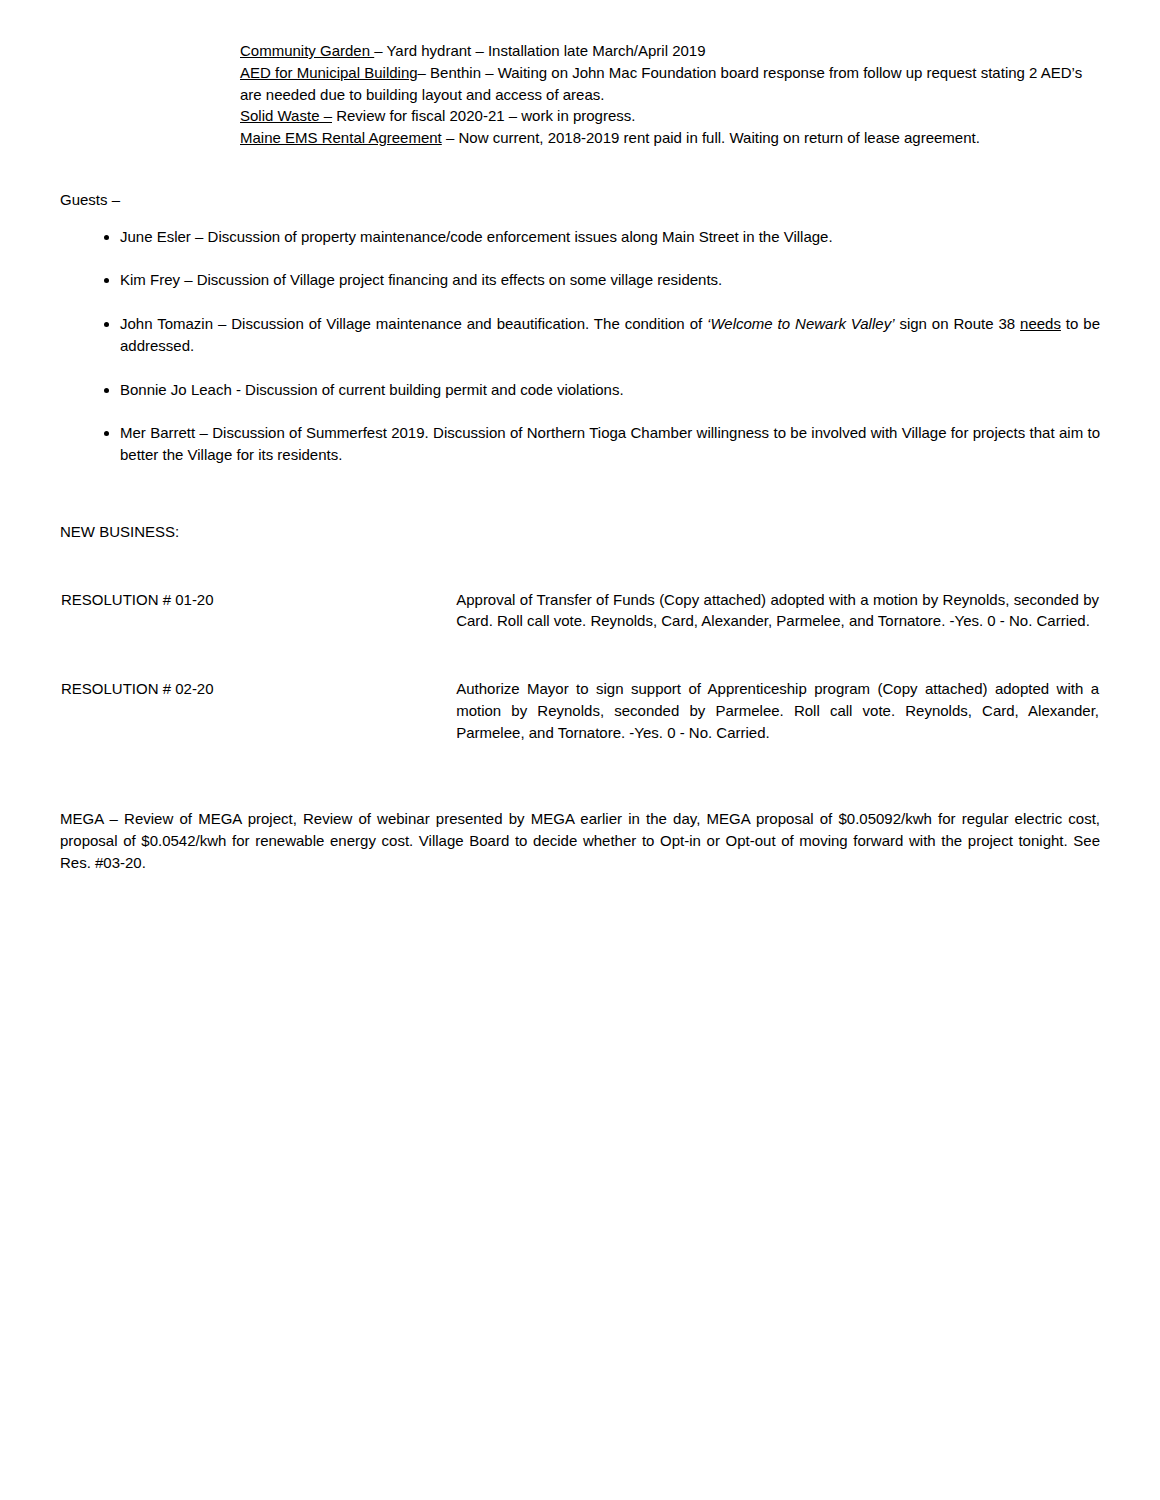Community Garden – Yard hydrant – Installation late March/April 2019
AED for Municipal Building– Benthin – Waiting on John Mac Foundation board response from follow up request stating 2 AED’s are needed due to building layout and access of areas.
Solid Waste – Review for fiscal 2020-21 – work in progress.
Maine EMS Rental Agreement – Now current, 2018-2019 rent paid in full. Waiting on return of lease agreement.
Guests –
June Esler – Discussion of property maintenance/code enforcement issues along Main Street in the Village.
Kim Frey – Discussion of Village project financing and its effects on some village residents.
John Tomazin – Discussion of Village maintenance and beautification. The condition of ‘Welcome to Newark Valley’ sign on Route 38 needs to be addressed.
Bonnie Jo Leach - Discussion of current building permit and code violations.
Mer Barrett – Discussion of Summerfest 2019. Discussion of Northern Tioga Chamber willingness to be involved with Village for projects that aim to better the Village for its residents.
NEW BUSINESS:
| RESOLUTION # 01-20 | Approval of Transfer of Funds (Copy attached) adopted with a motion by Reynolds, seconded by Card. Roll call vote. Reynolds, Card, Alexander, Parmelee, and Tornatore. -Yes. 0 - No. Carried. |
| RESOLUTION # 02-20 | Authorize Mayor to sign support of Apprenticeship program (Copy attached) adopted with a motion by Reynolds, seconded by Parmelee. Roll call vote. Reynolds, Card, Alexander, Parmelee, and Tornatore. -Yes. 0 - No. Carried. |
MEGA – Review of MEGA project, Review of webinar presented by MEGA earlier in the day, MEGA proposal of $0.05092/kwh for regular electric cost, proposal of $0.0542/kwh for renewable energy cost. Village Board to decide whether to Opt-in or Opt-out of moving forward with the project tonight. See Res. #03-20.